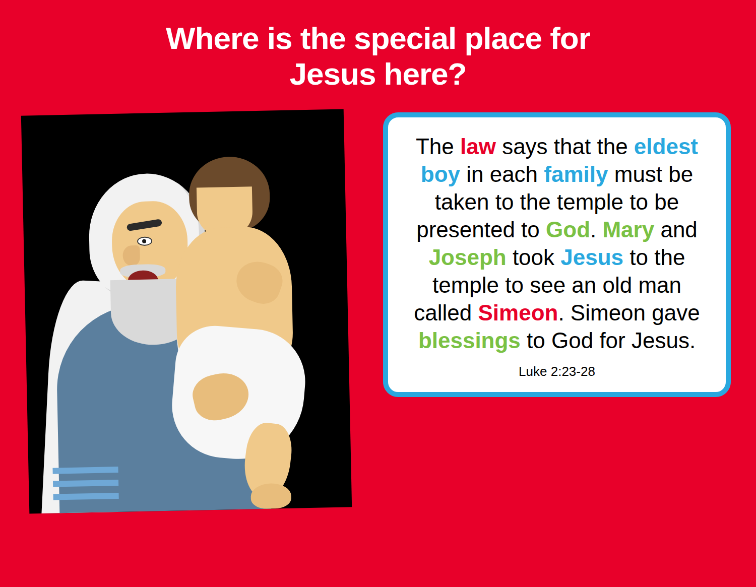Where is the special place for
Jesus here?
The law says that the eldest boy in each family must be taken to the temple to be presented to God. Mary and Joseph took Jesus to the temple to see an old man called Simeon. Simeon gave blessings to God for Jesus. Luke 2:23-28